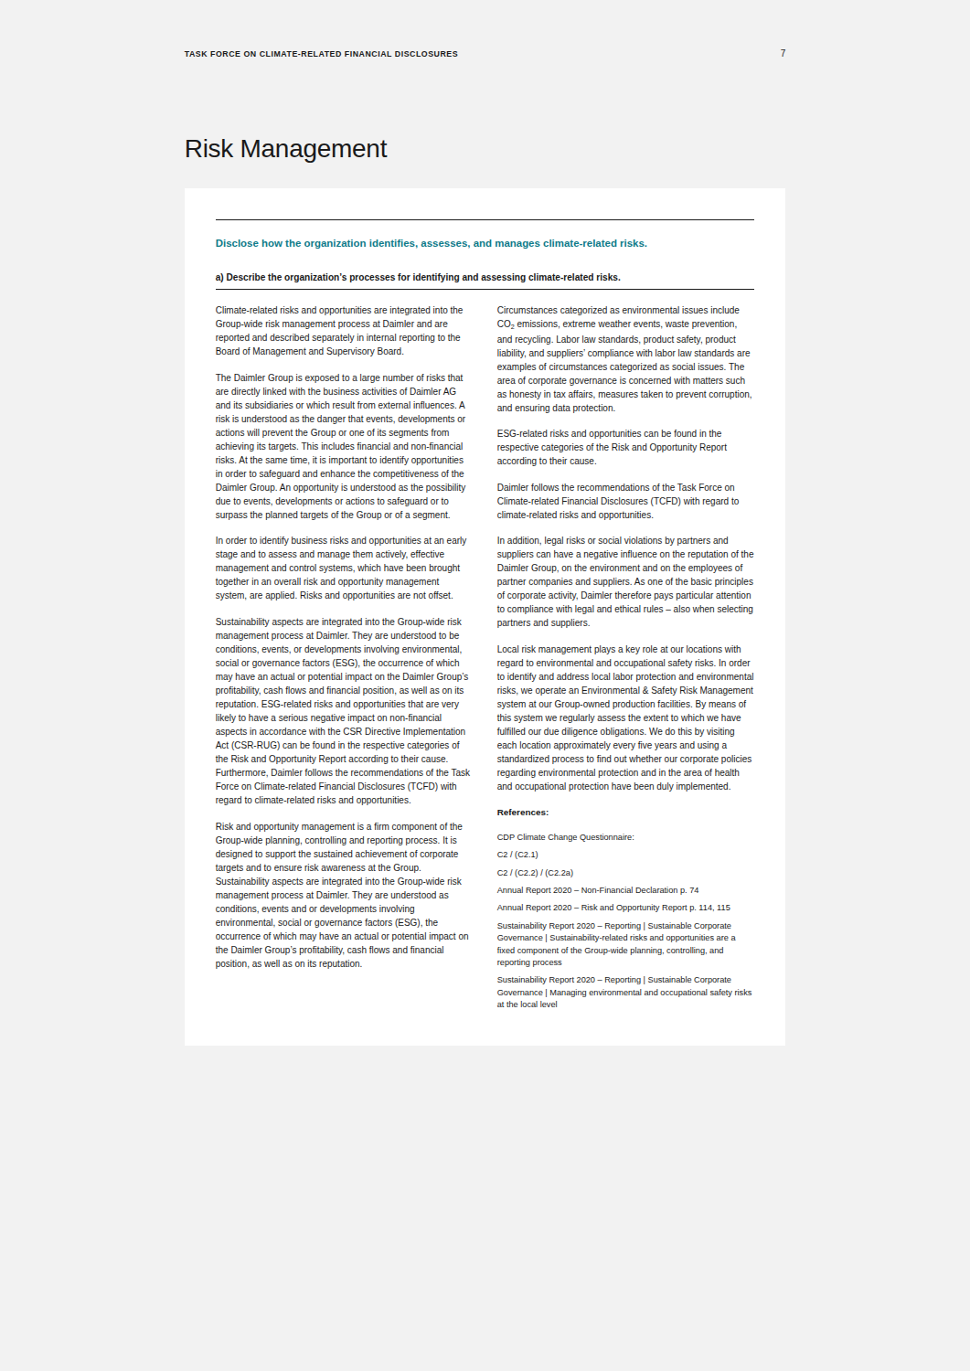Task Force on Climate-related Financial Disclosures 7
Risk Management
Disclose how the organization identifies, assesses, and manages climate-related risks.
a) Describe the organization’s processes for identifying and assessing climate-related risks.
Climate-related risks and opportunities are integrated into the Group-wide risk management process at Daimler and are reported and described separately in internal reporting to the Board of Management and Supervisory Board.
The Daimler Group is exposed to a large number of risks that are directly linked with the business activities of Daimler AG and its subsidiaries or which result from external influences. A risk is understood as the danger that events, developments or actions will prevent the Group or one of its segments from achieving its targets. This includes financial and non-financial risks. At the same time, it is important to identify opportunities in order to safeguard and enhance the competitiveness of the Daimler Group. An opportunity is understood as the possibility due to events, developments or actions to safeguard or to surpass the planned targets of the Group or of a segment.
In order to identify business risks and opportunities at an early stage and to assess and manage them actively, effective management and control systems, which have been brought together in an overall risk and opportunity management system, are applied. Risks and opportunities are not offset.
Sustainability aspects are integrated into the Group-wide risk management process at Daimler. They are understood to be conditions, events, or developments involving environmental, social or governance factors (ESG), the occurrence of which may have an actual or potential impact on the Daimler Group’s profitability, cash flows and financial position, as well as on its reputation. ESG-related risks and opportunities that are very likely to have a serious negative impact on non-financial aspects in accordance with the CSR Directive Implementation Act (CSR-RUG) can be found in the respective categories of the Risk and Opportunity Report according to their cause. Furthermore, Daimler follows the recommendations of the Task Force on Climate-related Financial Disclosures (TCFD) with regard to climate-related risks and opportunities.
Risk and opportunity management is a firm component of the Group-wide planning, controlling and reporting process. It is designed to support the sustained achievement of corporate targets and to ensure risk awareness at the Group. Sustainability aspects are integrated into the Group-wide risk management process at Daimler. They are understood as conditions, events and or developments involving environmental, social or governance factors (ESG), the occurrence of which may have an actual or potential impact on the Daimler Group’s profitability, cash flows and financial position, as well as on its reputation.
Circumstances categorized as environmental issues include CO2 emissions, extreme weather events, waste prevention, and recycling. Labor law standards, product safety, product liability, and suppliers’ compliance with labor law standards are examples of circumstances categorized as social issues. The area of corporate governance is concerned with matters such as honesty in tax affairs, measures taken to prevent corruption, and ensuring data protection.
ESG-related risks and opportunities can be found in the respective categories of the Risk and Opportunity Report according to their cause.
Daimler follows the recommendations of the Task Force on Climate-related Financial Disclosures (TCFD) with regard to climate-related risks and opportunities.
In addition, legal risks or social violations by partners and suppliers can have a negative influence on the reputation of the Daimler Group, on the environment and on the employees of partner companies and suppliers. As one of the basic principles of corporate activity, Daimler therefore pays particular attention to compliance with legal and ethical rules – also when selecting partners and suppliers.
Local risk management plays a key role at our locations with regard to environmental and occupational safety risks. In order to identify and address local labor protection and environmental risks, we operate an Environmental & Safety Risk Management system at our Group-owned production facilities. By means of this system we regularly assess the extent to which we have fulfilled our due diligence obligations. We do this by visiting each location approximately every five years and using a standardized process to find out whether our corporate policies regarding environmental protection and in the area of health and occupational protection have been duly implemented.
References:
CDP Climate Change Questionnaire:
C2 / (C2.1)
C2 / (C2.2) / (C2.2a)
Annual Report 2020 – Non-Financial Declaration p. 74
Annual Report 2020 – Risk and Opportunity Report p. 114, 115
Sustainability Report 2020 – Reporting | Sustainable Corporate Governance | Sustainability-related risks and opportunities are a fixed component of the Group-wide planning, controlling, and reporting process
Sustainability Report 2020 – Reporting | Sustainable Corporate Governance | Managing environmental and occupational safety risks at the local level